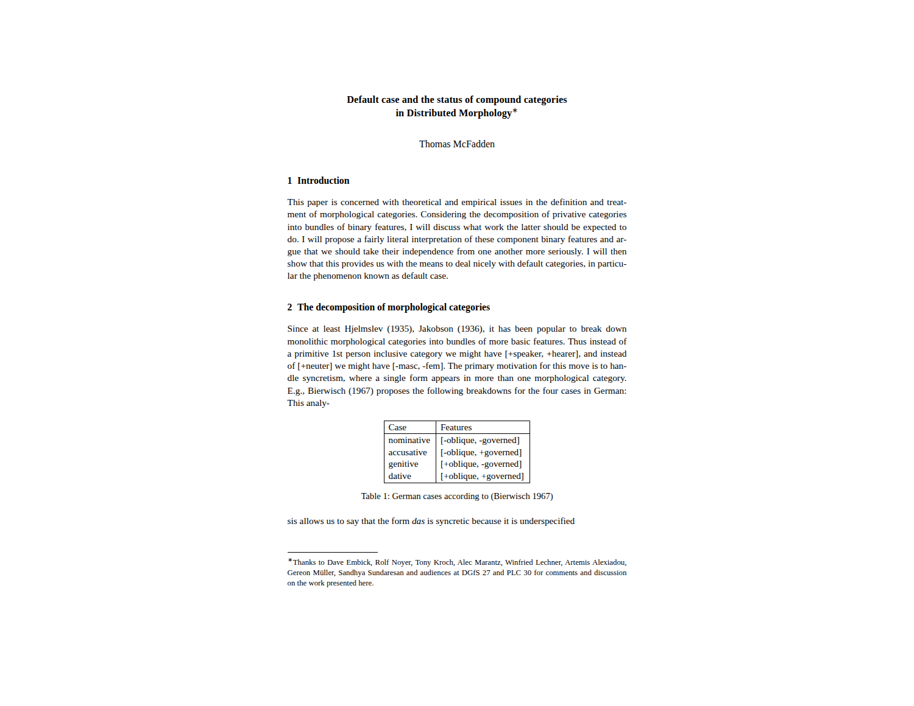Default case and the status of compound categories
in Distributed Morphology∗
Thomas McFadden
1 Introduction
This paper is concerned with theoretical and empirical issues in the definition and treatment of morphological categories. Considering the decomposition of privative categories into bundles of binary features, I will discuss what work the latter should be expected to do. I will propose a fairly literal interpretation of these component binary features and argue that we should take their independence from one another more seriously. I will then show that this provides us with the means to deal nicely with default categories, in particular the phenomenon known as default case.
2 The decomposition of morphological categories
Since at least Hjelmslev (1935), Jakobson (1936), it has been popular to break down monolithic morphological categories into bundles of more basic features. Thus instead of a primitive 1st person inclusive category we might have [+speaker, +hearer], and instead of [+neuter] we might have [-masc, -fem]. The primary motivation for this move is to handle syncretism, where a single form appears in more than one morphological category. E.g., Bierwisch (1967) proposes the following breakdowns for the four cases in German: This analy-
| Case | Features |
| nominative | [-oblique, -governed] |
| accusative | [-oblique, +governed] |
| genitive | [+oblique, -governed] |
| dative | [+oblique, +governed] |
Table 1: German cases according to (Bierwisch 1967)
sis allows us to say that the form das is syncretic because it is underspecified
∗Thanks to Dave Embick, Rolf Noyer, Tony Kroch, Alec Marantz, Winfried Lechner, Artemis Alexiadou, Gereon Müller, Sandhya Sundaresan and audiences at DGfS 27 and PLC 30 for comments and discussion on the work presented here.